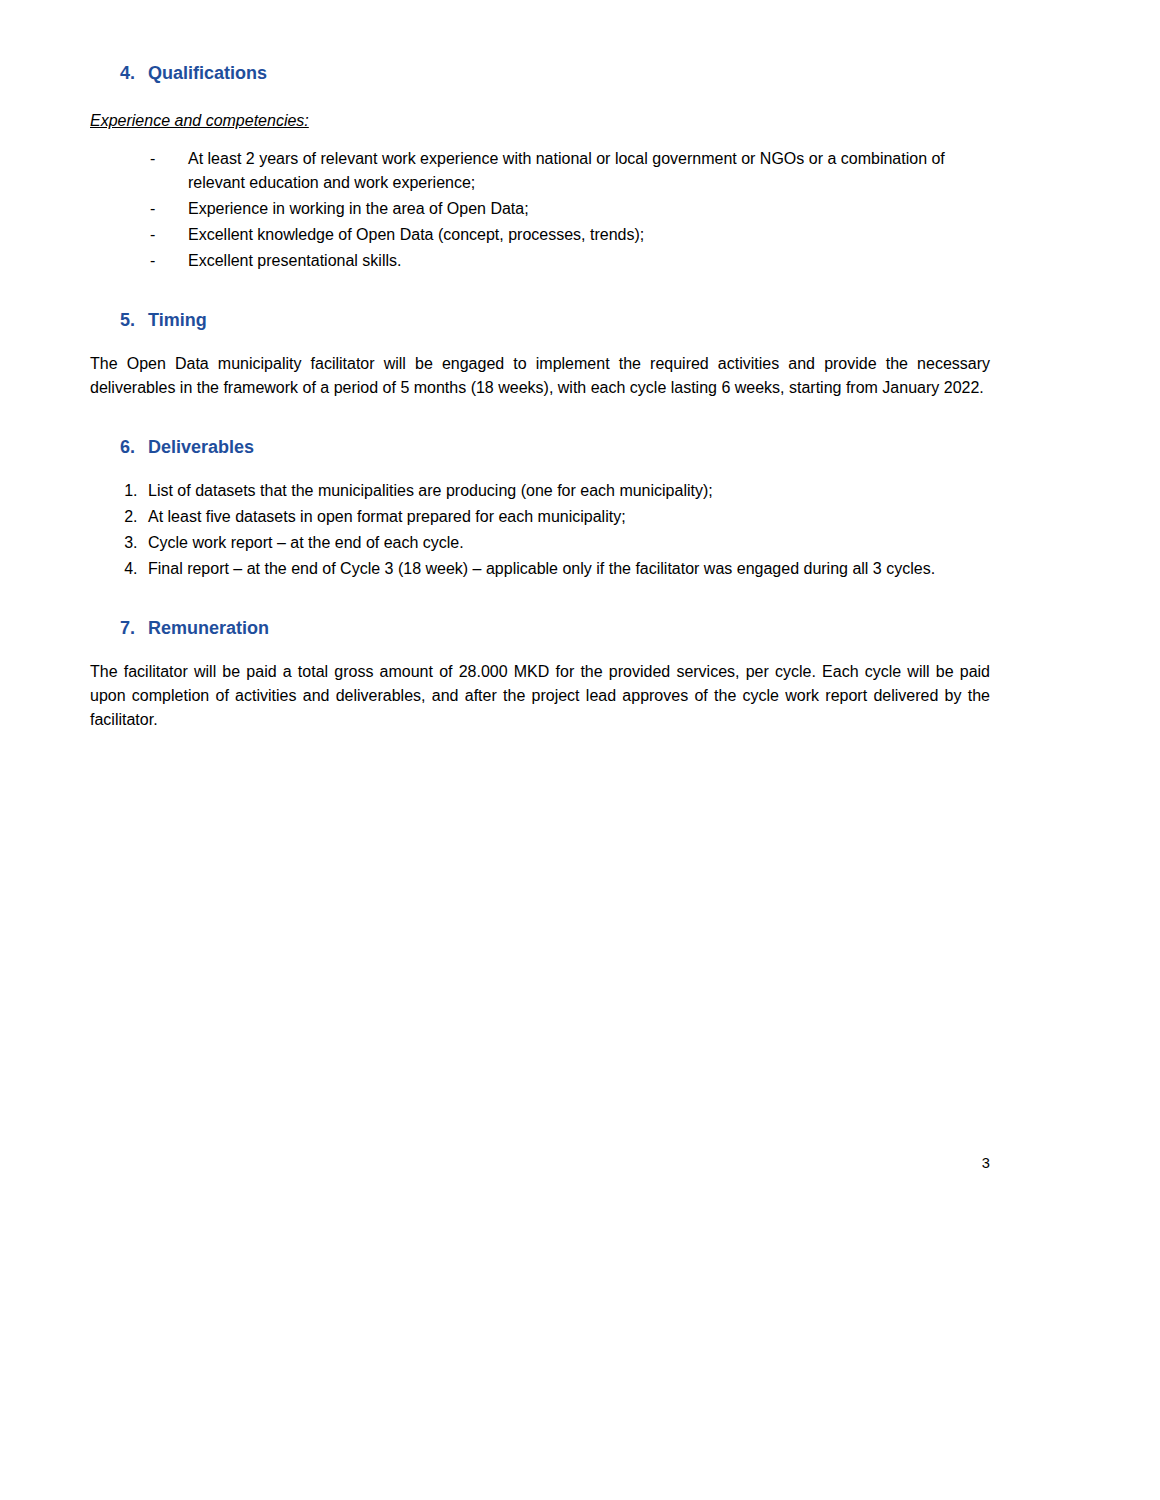4.
Qualifications
Experience and competencies:
At least 2 years of relevant work experience with national or local government or NGOs or a combination of relevant education and work experience;
Experience in working in the area of Open Data;
Excellent knowledge of Open Data (concept, processes, trends);
Excellent presentational skills.
5.
Timing
The Open Data municipality facilitator will be engaged to implement the required activities and provide the necessary deliverables in the framework of a period of 5 months (18 weeks), with each cycle lasting 6 weeks, starting from January 2022.
6.
Deliverables
List of datasets that the municipalities are producing (one for each municipality);
At least five datasets in open format prepared for each municipality;
Cycle work report – at the end of each cycle.
Final report – at the end of Cycle 3 (18 week) – applicable only if the facilitator was engaged during all 3 cycles.
7.
Remuneration
The facilitator will be paid a total gross amount of 28.000 MKD for the provided services, per cycle. Each cycle will be paid upon completion of activities and deliverables, and after the project lead approves of the cycle work report delivered by the facilitator.
3